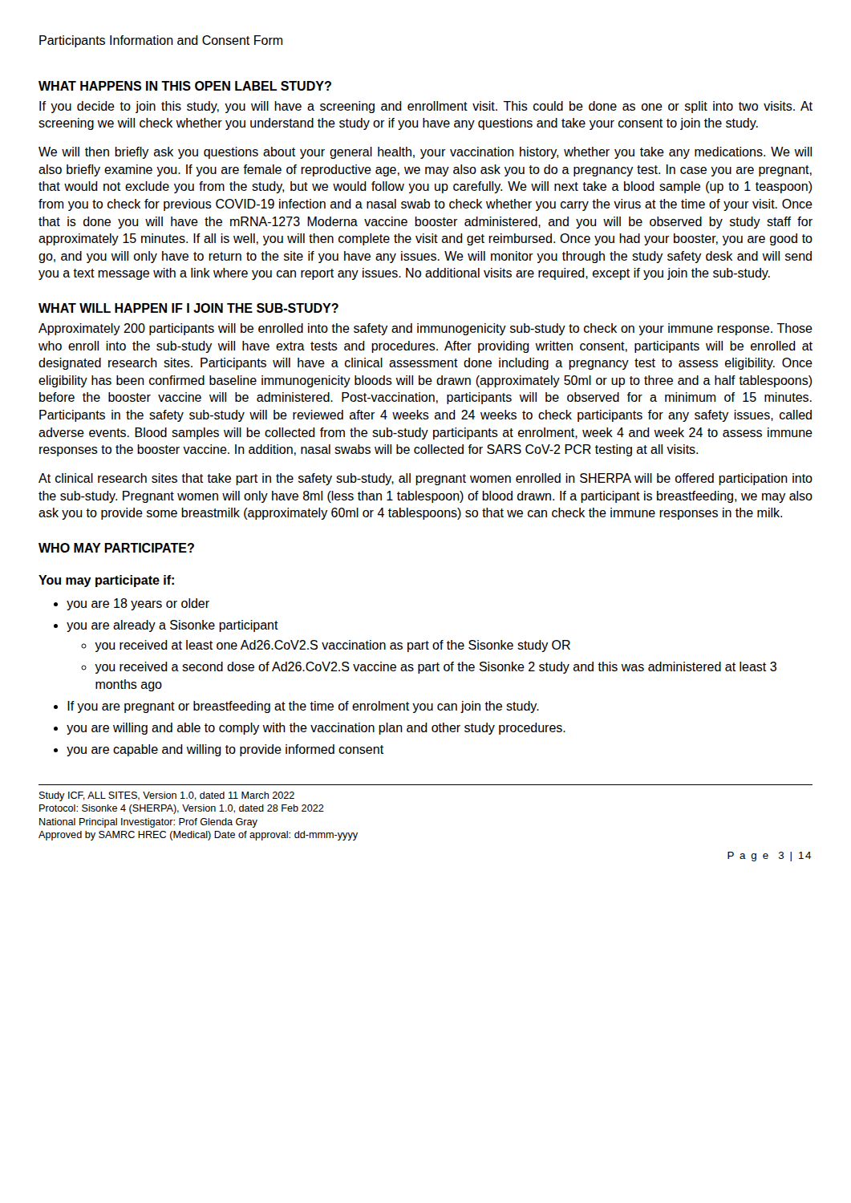Participants Information and Consent Form
What happens in this open label study?
If you decide to join this study, you will have a screening and enrollment visit. This could be done as one or split into two visits. At screening we will check whether you understand the study or if you have any questions and take your consent to join the study.
We will then briefly ask you questions about your general health, your vaccination history, whether you take any medications. We will also briefly examine you. If you are female of reproductive age, we may also ask you to do a pregnancy test. In case you are pregnant, that would not exclude you from the study, but we would follow you up carefully. We will next take a blood sample (up to 1 teaspoon) from you to check for previous COVID-19 infection and a nasal swab to check whether you carry the virus at the time of your visit. Once that is done you will have the mRNA-1273 Moderna vaccine booster administered, and you will be observed by study staff for approximately 15 minutes. If all is well, you will then complete the visit and get reimbursed. Once you had your booster, you are good to go, and you will only have to return to the site if you have any issues. We will monitor you through the study safety desk and will send you a text message with a link where you can report any issues. No additional visits are required, except if you join the sub-study.
What will happen if I join the sub-study?
Approximately 200 participants will be enrolled into the safety and immunogenicity sub-study to check on your immune response. Those who enroll into the sub-study will have extra tests and procedures. After providing written consent, participants will be enrolled at designated research sites. Participants will have a clinical assessment done including a pregnancy test to assess eligibility. Once eligibility has been confirmed baseline immunogenicity bloods will be drawn (approximately 50ml or up to three and a half tablespoons) before the booster vaccine will be administered. Post-vaccination, participants will be observed for a minimum of 15 minutes. Participants in the safety sub-study will be reviewed after 4 weeks and 24 weeks to check participants for any safety issues, called adverse events. Blood samples will be collected from the sub-study participants at enrolment, week 4 and week 24 to assess immune responses to the booster vaccine. In addition, nasal swabs will be collected for SARS CoV-2 PCR testing at all visits.
At clinical research sites that take part in the safety sub-study, all pregnant women enrolled in SHERPA will be offered participation into the sub-study. Pregnant women will only have 8ml (less than 1 tablespoon) of blood drawn. If a participant is breastfeeding, we may also ask you to provide some breastmilk (approximately 60ml or 4 tablespoons) so that we can check the immune responses in the milk.
Who may participate?
You may participate if:
you are 18 years or older
you are already a Sisonke participant
you received at least one Ad26.CoV2.S vaccination as part of the Sisonke study OR
you received a second dose of Ad26.CoV2.S vaccine as part of the Sisonke 2 study and this was administered at least 3 months ago
If you are pregnant or breastfeeding at the time of enrolment you can join the study.
you are willing and able to comply with the vaccination plan and other study procedures.
you are capable and willing to provide informed consent
Study ICF, ALL SITES, Version 1.0, dated 11 March 2022
Protocol: Sisonke 4 (SHERPA), Version 1.0, dated 28 Feb 2022
National Principal Investigator: Prof Glenda Gray
Approved by SAMRC HREC (Medical) Date of approval: dd-mmm-yyyy
P a g e 3 | 14